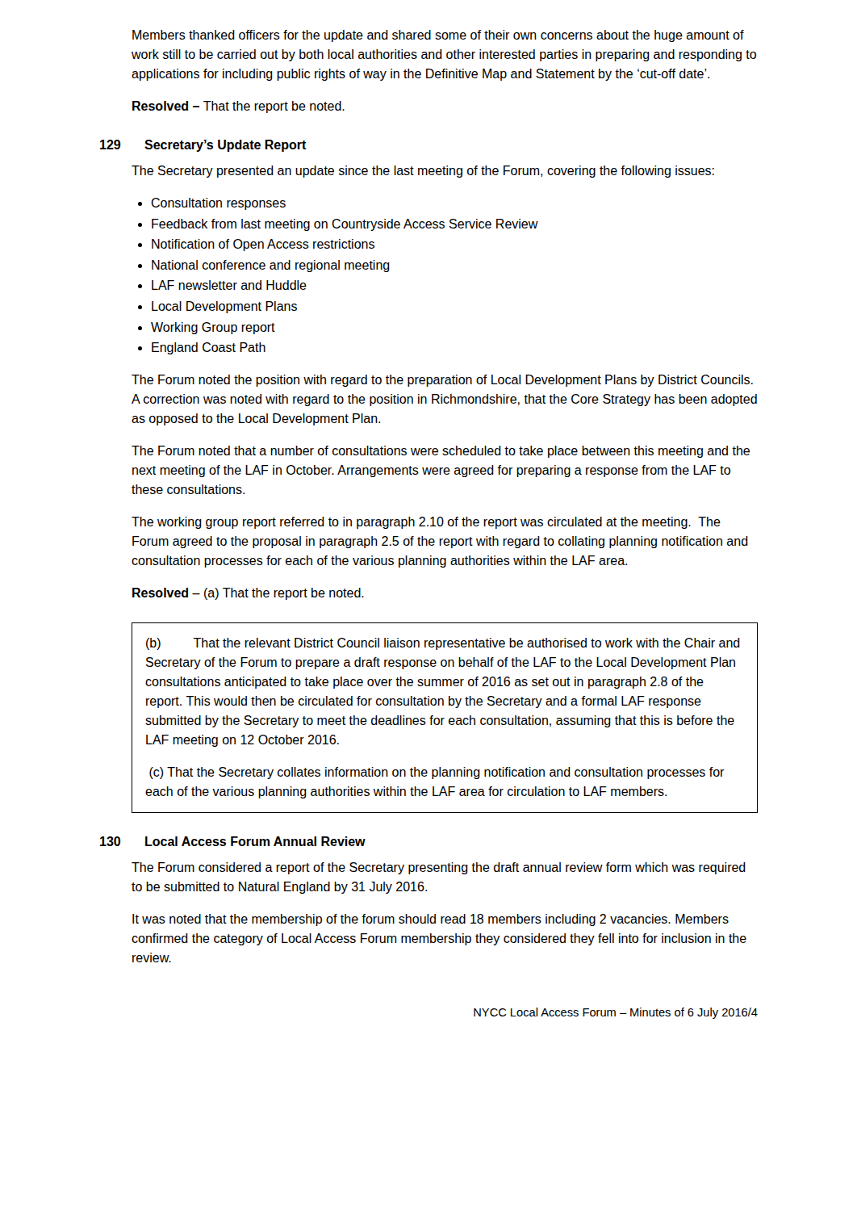Members thanked officers for the update and shared some of their own concerns about the huge amount of work still to be carried out by both local authorities and other interested parties in preparing and responding to applications for including public rights of way in the Definitive Map and Statement by the ‘cut-off date’.
Resolved – That the report be noted.
129 Secretary’s Update Report
The Secretary presented an update since the last meeting of the Forum, covering the following issues:
Consultation responses
Feedback from last meeting on Countryside Access Service Review
Notification of Open Access restrictions
National conference and regional meeting
LAF newsletter and Huddle
Local Development Plans
Working Group report
England Coast Path
The Forum noted the position with regard to the preparation of Local Development Plans by District Councils. A correction was noted with regard to the position in Richmondshire, that the Core Strategy has been adopted as opposed to the Local Development Plan.
The Forum noted that a number of consultations were scheduled to take place between this meeting and the next meeting of the LAF in October. Arrangements were agreed for preparing a response from the LAF to these consultations.
The working group report referred to in paragraph 2.10 of the report was circulated at the meeting. The Forum agreed to the proposal in paragraph 2.5 of the report with regard to collating planning notification and consultation processes for each of the various planning authorities within the LAF area.
Resolved – (a) That the report be noted.
(b) That the relevant District Council liaison representative be authorised to work with the Chair and Secretary of the Forum to prepare a draft response on behalf of the LAF to the Local Development Plan consultations anticipated to take place over the summer of 2016 as set out in paragraph 2.8 of the report. This would then be circulated for consultation by the Secretary and a formal LAF response submitted by the Secretary to meet the deadlines for each consultation, assuming that this is before the LAF meeting on 12 October 2016.
(c) That the Secretary collates information on the planning notification and consultation processes for each of the various planning authorities within the LAF area for circulation to LAF members.
130 Local Access Forum Annual Review
The Forum considered a report of the Secretary presenting the draft annual review form which was required to be submitted to Natural England by 31 July 2016.
It was noted that the membership of the forum should read 18 members including 2 vacancies. Members confirmed the category of Local Access Forum membership they considered they fell into for inclusion in the review.
NYCC Local Access Forum – Minutes of 6 July 2016/4